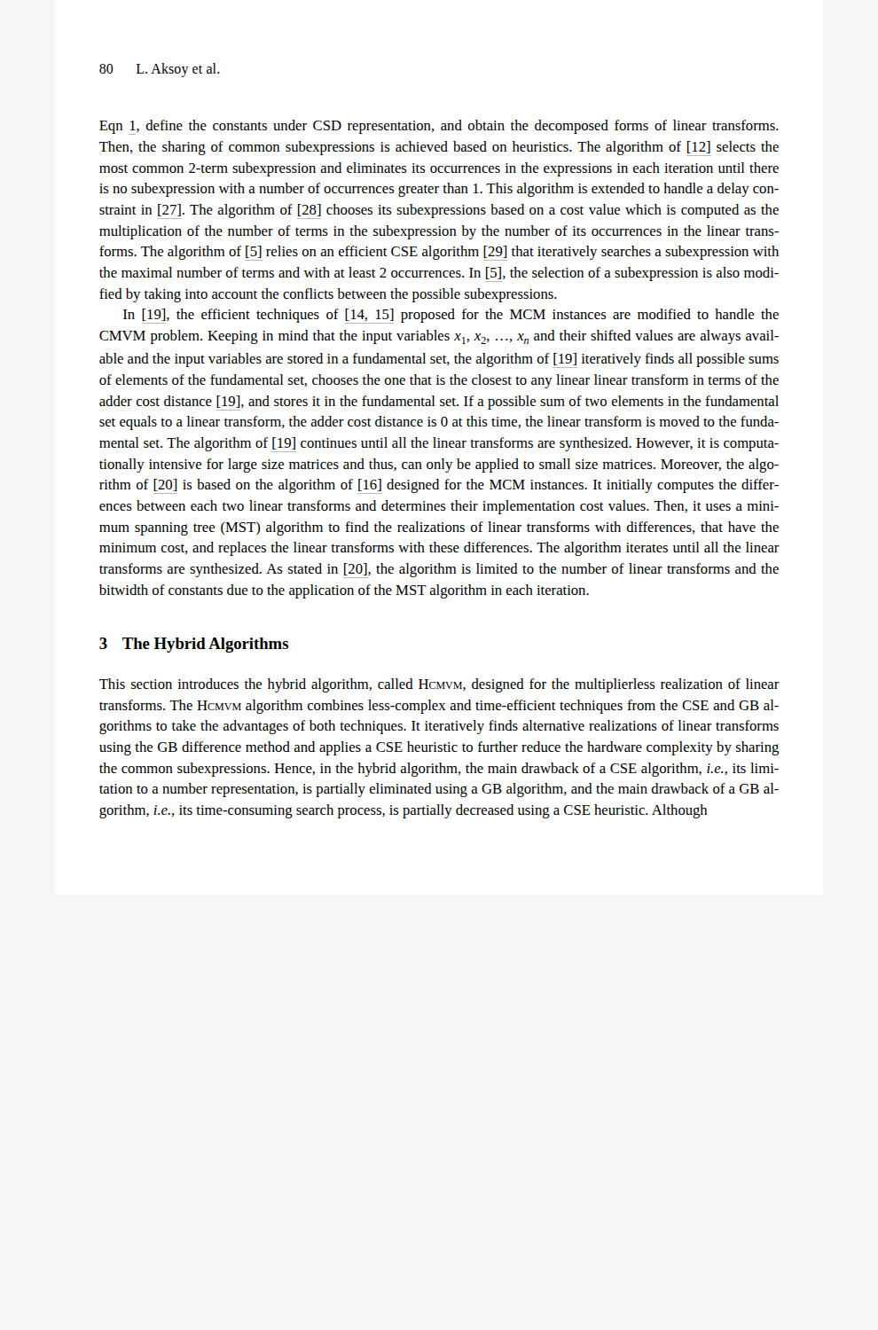80 L. Aksoy et al.
Eqn 1, define the constants under CSD representation, and obtain the decomposed forms of linear transforms. Then, the sharing of common subexpressions is achieved based on heuristics. The algorithm of [12] selects the most common 2-term subexpression and eliminates its occurrences in the expressions in each iteration until there is no subexpression with a number of occurrences greater than 1. This algorithm is extended to handle a delay constraint in [27]. The algorithm of [28] chooses its subexpressions based on a cost value which is computed as the multiplication of the number of terms in the subexpression by the number of its occurrences in the linear transforms. The algorithm of [5] relies on an efficient CSE algorithm [29] that iteratively searches a subexpression with the maximal number of terms and with at least 2 occurrences. In [5], the selection of a subexpression is also modified by taking into account the conflicts between the possible subexpressions.
In [19], the efficient techniques of [14, 15] proposed for the MCM instances are modified to handle the CMVM problem. Keeping in mind that the input variables x1, x2, …, xn and their shifted values are always available and the input variables are stored in a fundamental set, the algorithm of [19] iteratively finds all possible sums of elements of the fundamental set, chooses the one that is the closest to any linear linear transform in terms of the adder cost distance [19], and stores it in the fundamental set. If a possible sum of two elements in the fundamental set equals to a linear transform, the adder cost distance is 0 at this time, the linear transform is moved to the fundamental set. The algorithm of [19] continues until all the linear transforms are synthesized. However, it is computationally intensive for large size matrices and thus, can only be applied to small size matrices. Moreover, the algorithm of [20] is based on the algorithm of [16] designed for the MCM instances. It initially computes the differences between each two linear transforms and determines their implementation cost values. Then, it uses a minimum spanning tree (MST) algorithm to find the realizations of linear transforms with differences, that have the minimum cost, and replaces the linear transforms with these differences. The algorithm iterates until all the linear transforms are synthesized. As stated in [20], the algorithm is limited to the number of linear transforms and the bitwidth of constants due to the application of the MST algorithm in each iteration.
3 The Hybrid Algorithms
This section introduces the hybrid algorithm, called Hcmvm, designed for the multiplierless realization of linear transforms. The Hcmvm algorithm combines less-complex and time-efficient techniques from the CSE and GB algorithms to take the advantages of both techniques. It iteratively finds alternative realizations of linear transforms using the GB difference method and applies a CSE heuristic to further reduce the hardware complexity by sharing the common subexpressions. Hence, in the hybrid algorithm, the main drawback of a CSE algorithm, i.e., its limitation to a number representation, is partially eliminated using a GB algorithm, and the main drawback of a GB algorithm, i.e., its time-consuming search process, is partially decreased using a CSE heuristic. Although